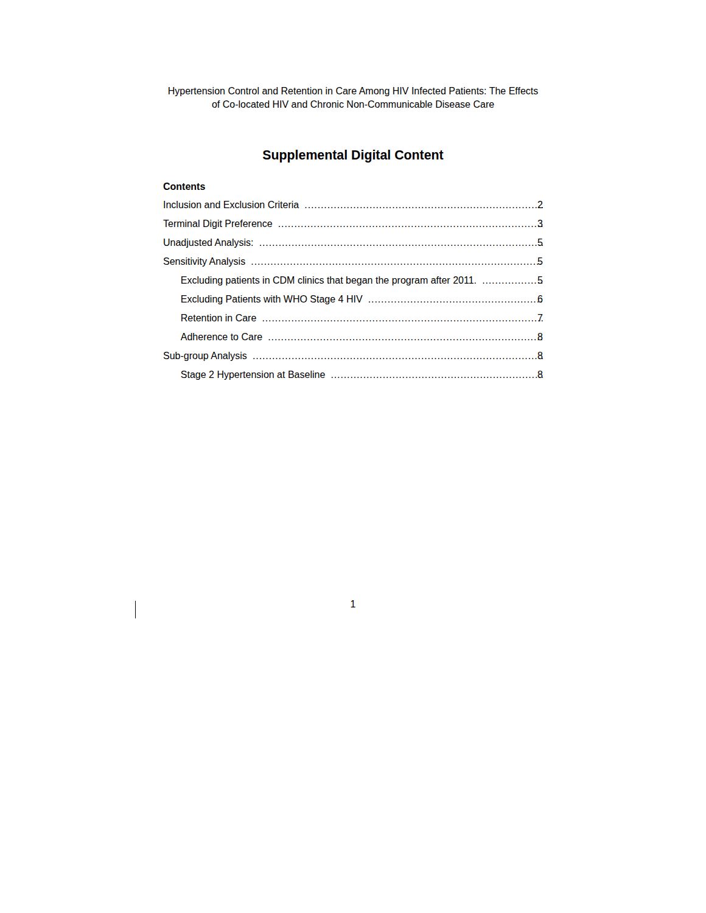Hypertension Control and Retention in Care Among HIV Infected Patients: The Effects of Co-located HIV and Chronic Non-Communicable Disease Care
Supplemental Digital Content
Contents
2 Inclusion and Exclusion Criteria .................................................................................................................
3 Terminal Digit Preference .........................................................................................................................
5 Unadjusted Analysis: .................................................................................................................................
5 Sensitivity Analysis ....................................................................................................................................
5 Excluding patients in CDM clinics that began the program after 2011. ..................................................
6 Excluding Patients with WHO Stage 4 HIV ..............................................................................................
7 Retention in Care .................................................................................................................................
8 Adherence to Care ...............................................................................................................................
8 Sub-group Analysis ....................................................................................................................................
8 Stage 2 Hypertension at Baseline .......................................................................................................
1